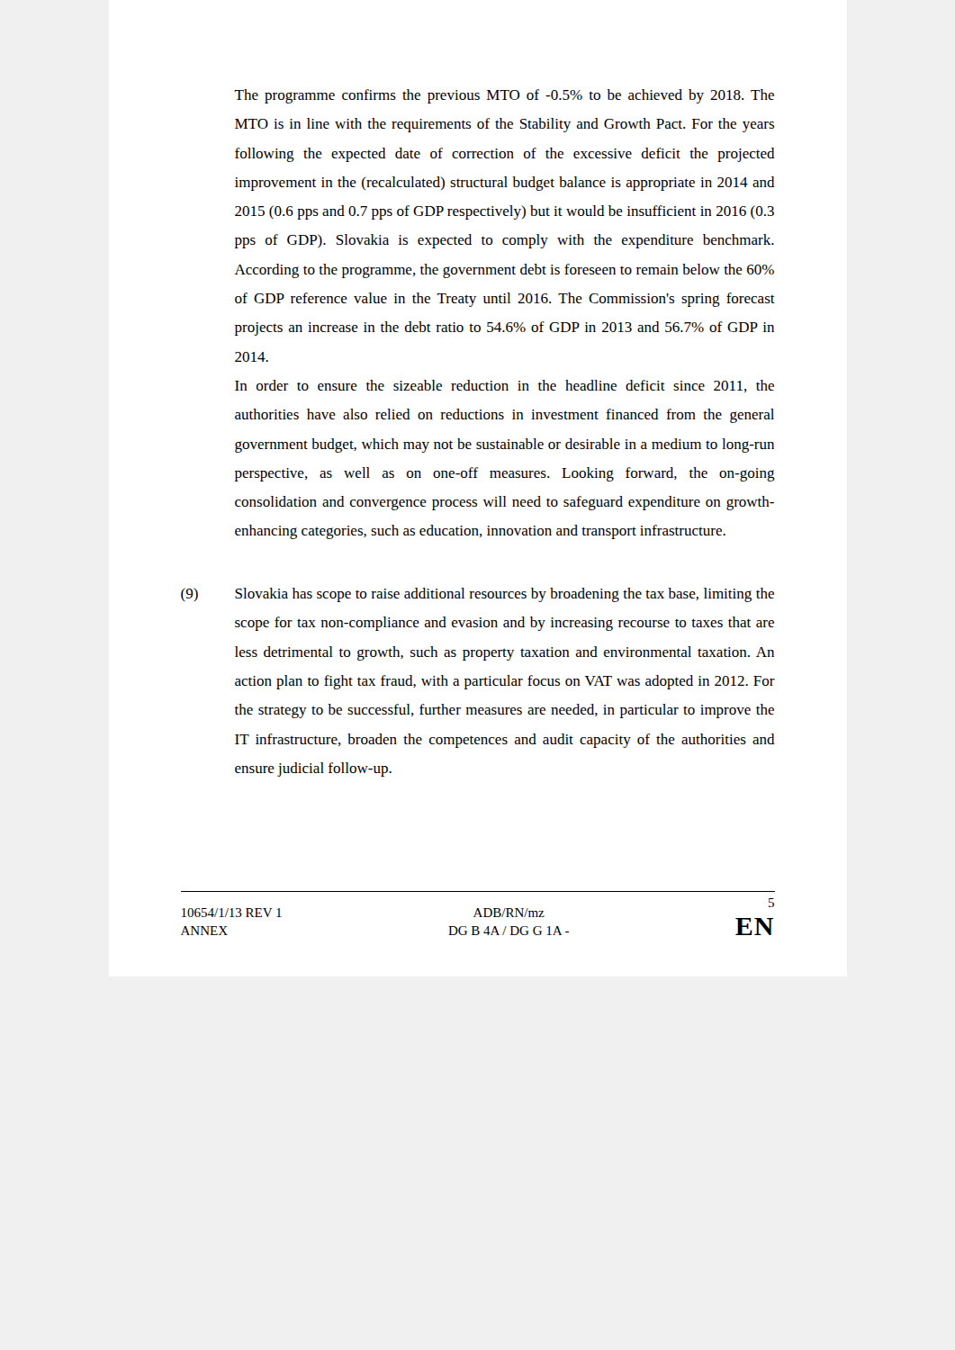The programme confirms the previous MTO of -0.5% to be achieved by 2018. The MTO is in line with the requirements of the Stability and Growth Pact. For the years following the expected date of correction of the excessive deficit the projected improvement in the (recalculated) structural budget balance is appropriate in 2014 and 2015 (0.6 pps and 0.7 pps of GDP respectively) but it would be insufficient in 2016 (0.3 pps of GDP). Slovakia is expected to comply with the expenditure benchmark. According to the programme, the government debt is foreseen to remain below the 60% of GDP reference value in the Treaty until 2016. The Commission's spring forecast projects an increase in the debt ratio to 54.6% of GDP in 2013 and 56.7% of GDP in 2014.
In order to ensure the sizeable reduction in the headline deficit since 2011, the authorities have also relied on reductions in investment financed from the general government budget, which may not be sustainable or desirable in a medium to long-run perspective, as well as on one-off measures. Looking forward, the on-going consolidation and convergence process will need to safeguard expenditure on growth-enhancing categories, such as education, innovation and transport infrastructure.
(9)
Slovakia has scope to raise additional resources by broadening the tax base, limiting the scope for tax non-compliance and evasion and by increasing recourse to taxes that are less detrimental to growth, such as property taxation and environmental taxation. An action plan to fight tax fraud, with a particular focus on VAT was adopted in 2012. For the strategy to be successful, further measures are needed, in particular to improve the IT infrastructure, broaden the competences and audit capacity of the authorities and ensure judicial follow-up.
10654/1/13 REV 1
ANNEX
ADB/RN/mz
DG B 4A / DG G 1A -
5
EN